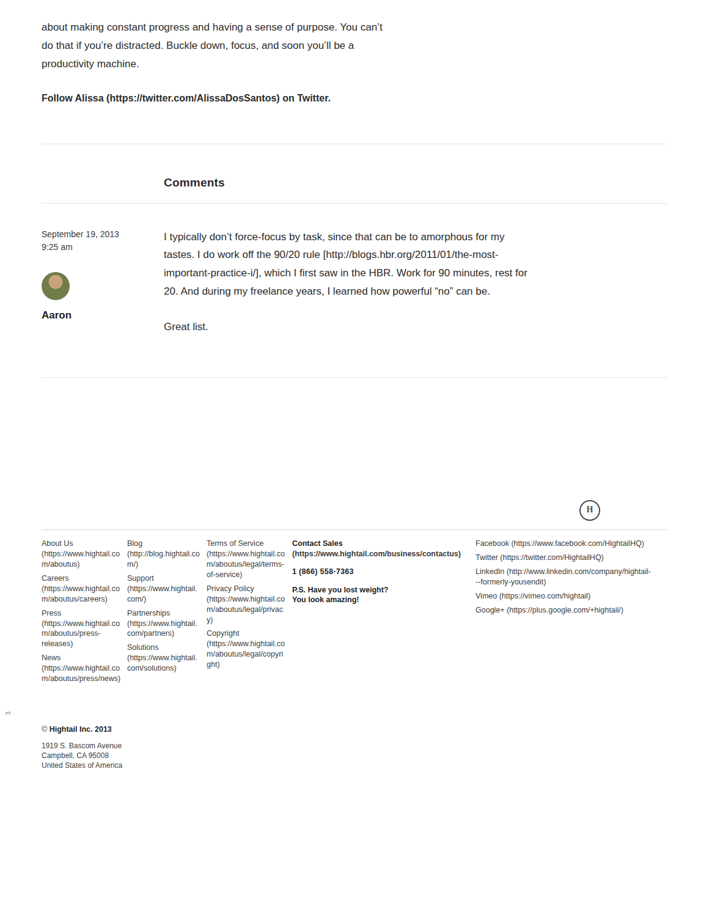about making constant progress and having a sense of purpose. You can’t do that if you’re distracted. Buckle down, focus, and soon you’ll be a productivity machine.
Follow Alissa (https://twitter.com/AlissaDosSantos) on Twitter.
Comments
September 19, 2013
9:25 am
Aaron
I typically don’t force-focus by task, since that can be to amorphous for my tastes. I do work off the 90/20 rule [http://blogs.hbr.org/2011/01/the-most-important-practice-i/], which I first saw in the HBR. Work for 90 minutes, rest for 20. And during my freelance years, I learned how powerful “no” can be.
Great list.
H
About Us (https://www.hightail.com/aboutus)
Careers (https://www.hightail.com/aboutus/careers)
Press (https://www.hightail.com/aboutus/press-releases)
News (https://www.hightail.com/aboutus/press/news)
Blog (http://blog.hightail.com/)
Support (https://www.hightail.com/)
Partnerships (https://www.hightail.com/partners)
Solutions (https://www.hightail.com/solutions)
Terms of Service (https://www.hightail.com/aboutus/legal/terms-of-service)
Privacy Policy (https://www.hightail.com/aboutus/legal/privacy)
Copyright (https://www.hightail.com/aboutus/legal/copyright)
Contact Sales (https://www.hightail.com/business/contactus)
1 (866) 558-7363
P.S. Have you lost weight?
You look amazing!
Facebook (https://www.facebook.com/HightailHQ)
Twitter (https://twitter.com/HightailHQ)
LinkedIn (http://www.linkedin.com/company/hightail---formerly-yousendit)
Vimeo (https://vimeo.com/hightail)
Google+ (https://plus.google.com/+hightail/)
© Hightail Inc. 2013
1919 S. Bascom Avenue
Campbell, CA 95008
United States of America
3